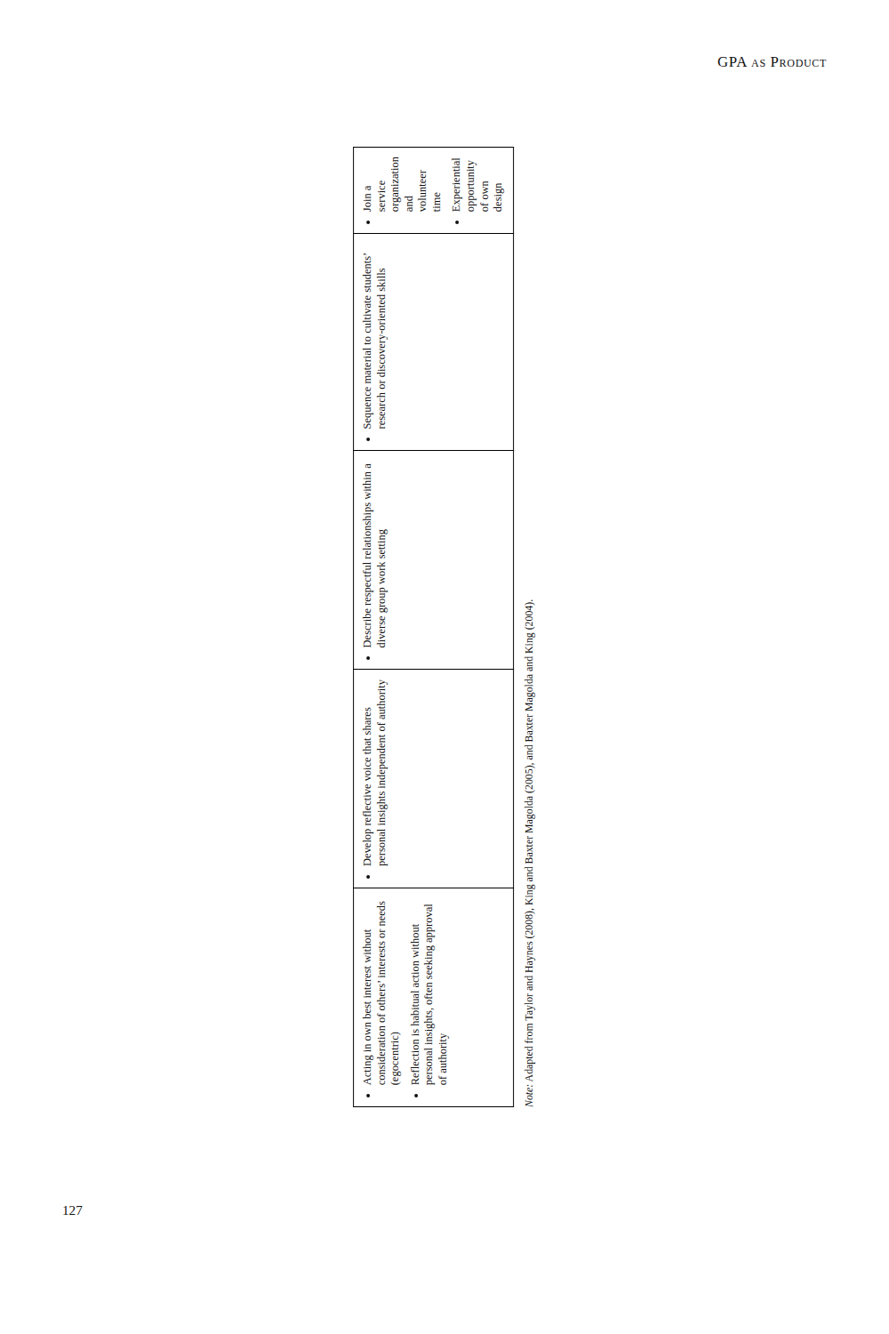GPA as Product
| Acting in own best interest without consideration of others’ interests or needs (egocentric) Reflection is habitual action without personal insights, often seeking approval of authority | Develop reflective voice that shares personal insights independent of authority | Describe respectful relationships within a diverse group work setting | Sequence material to cultivate students’ research or discovery-oriented skills | Join a service organization and volunteer time Experiential opportunity of own design |
Note: Adapted from Taylor and Haynes (2008), King and Baxter Magolda (2005), and Baxter Magolda and King (2004).
127